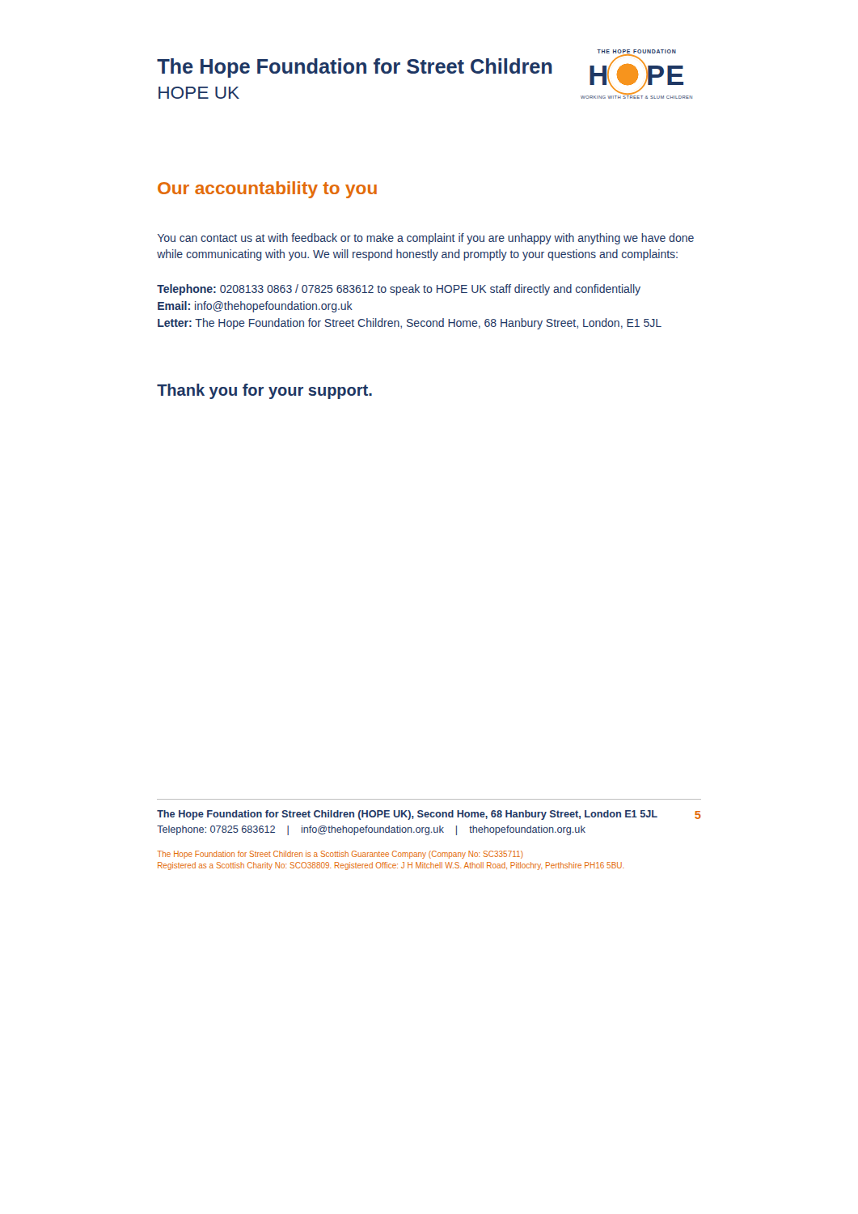THE HOPE FOUNDATION
H PE
WORKING WITH STREET & SLUM CHILDREN
The Hope Foundation for Street Children
HOPE UK
Our accountability to you
You can contact us at with feedback or to make a complaint if you are unhappy with anything we have done while communicating with you. We will respond honestly and promptly to your questions and complaints:
Telephone: 0208133 0863 / 07825 683612 to speak to HOPE UK staff directly and confidentially
Email: info@thehopefoundation.org.uk
Letter: The Hope Foundation for Street Children, Second Home, 68 Hanbury Street, London, E1 5JL
Thank you for your support.
5
The Hope Foundation for Street Children (HOPE UK), Second Home, 68 Hanbury Street, London E1 5JL
Telephone: 07825 683612 | info@thehopefoundation.org.uk | thehopefoundation.org.uk
The Hope Foundation for Street Children is a Scottish Guarantee Company (Company No: SC335711)
Registered as a Scottish Charity No: SCO38809. Registered Office: J H Mitchell W.S. Atholl Road, Pitlochry, Perthshire PH16 5BU.